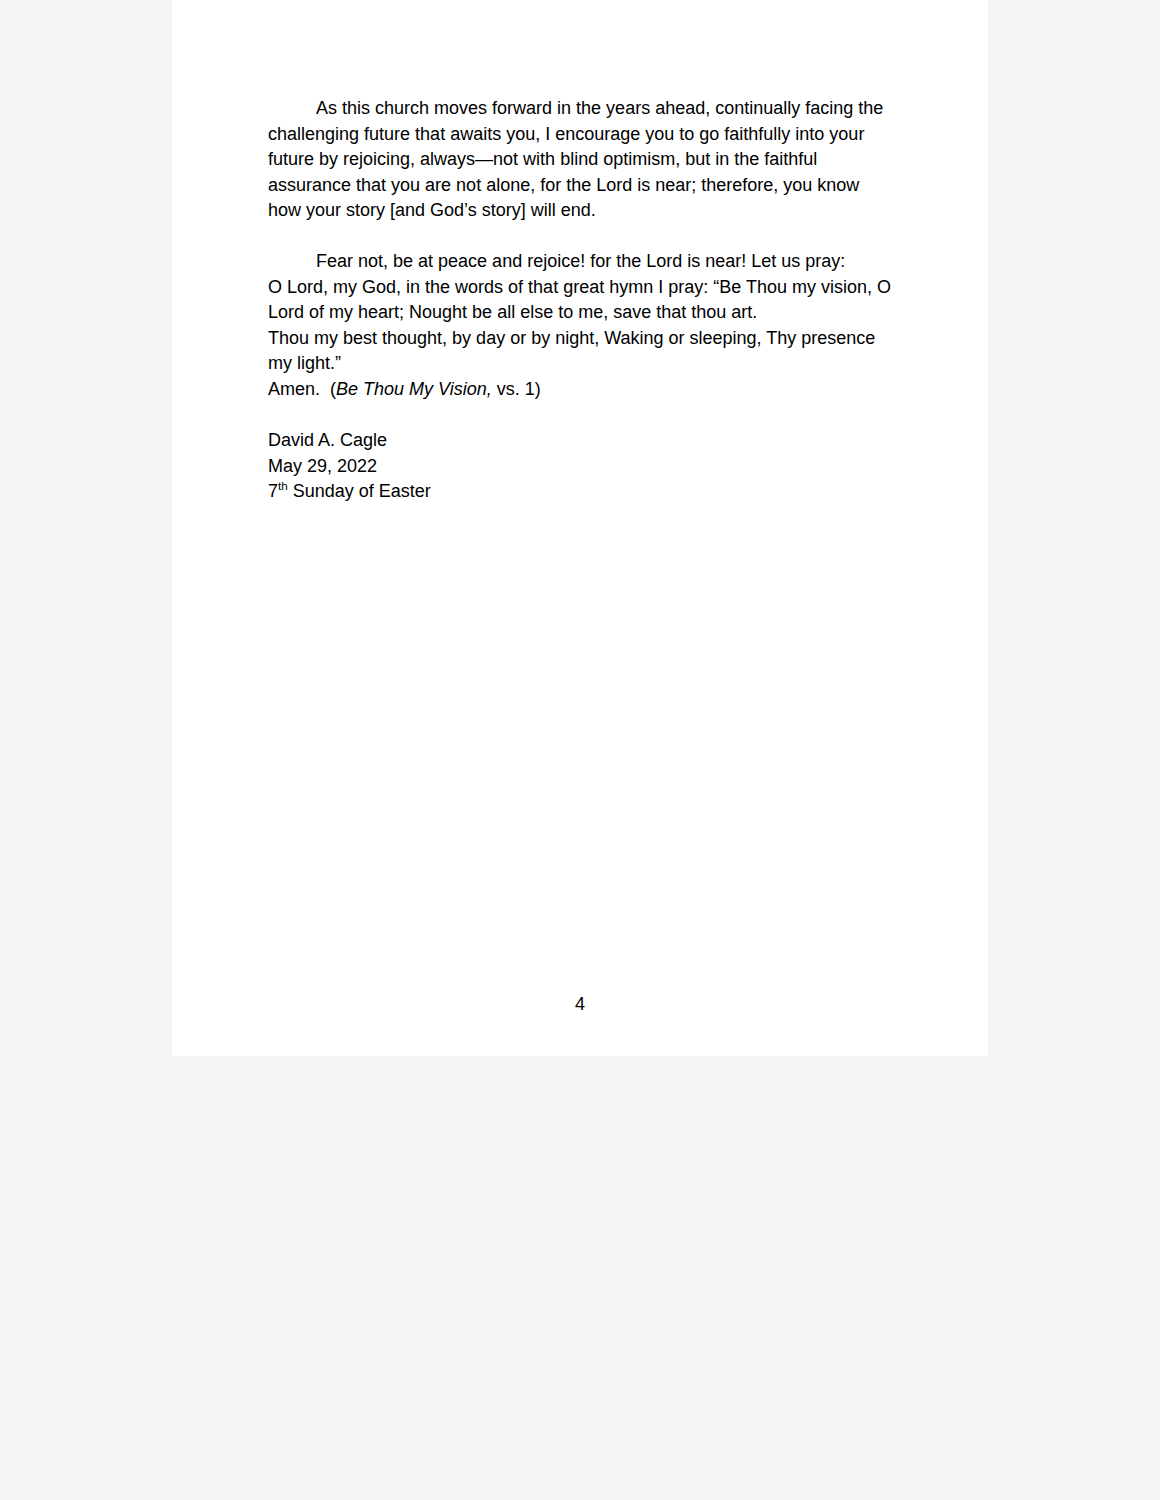As this church moves forward in the years ahead, continually facing the challenging future that awaits you, I encourage you to go faithfully into your future by rejoicing, always—not with blind optimism, but in the faithful assurance that you are not alone, for the Lord is near; therefore, you know how your story [and God’s story] will end.
Fear not, be at peace and rejoice! for the Lord is near! Let us pray:
O Lord, my God, in the words of that great hymn I pray: “Be Thou my vision, O Lord of my heart; Nought be all else to me, save that thou art.
Thou my best thought, by day or by night, Waking or sleeping, Thy presence my light.”
Amen. (Be Thou My Vision, vs. 1)
David A. Cagle
May 29, 2022
7th Sunday of Easter
4